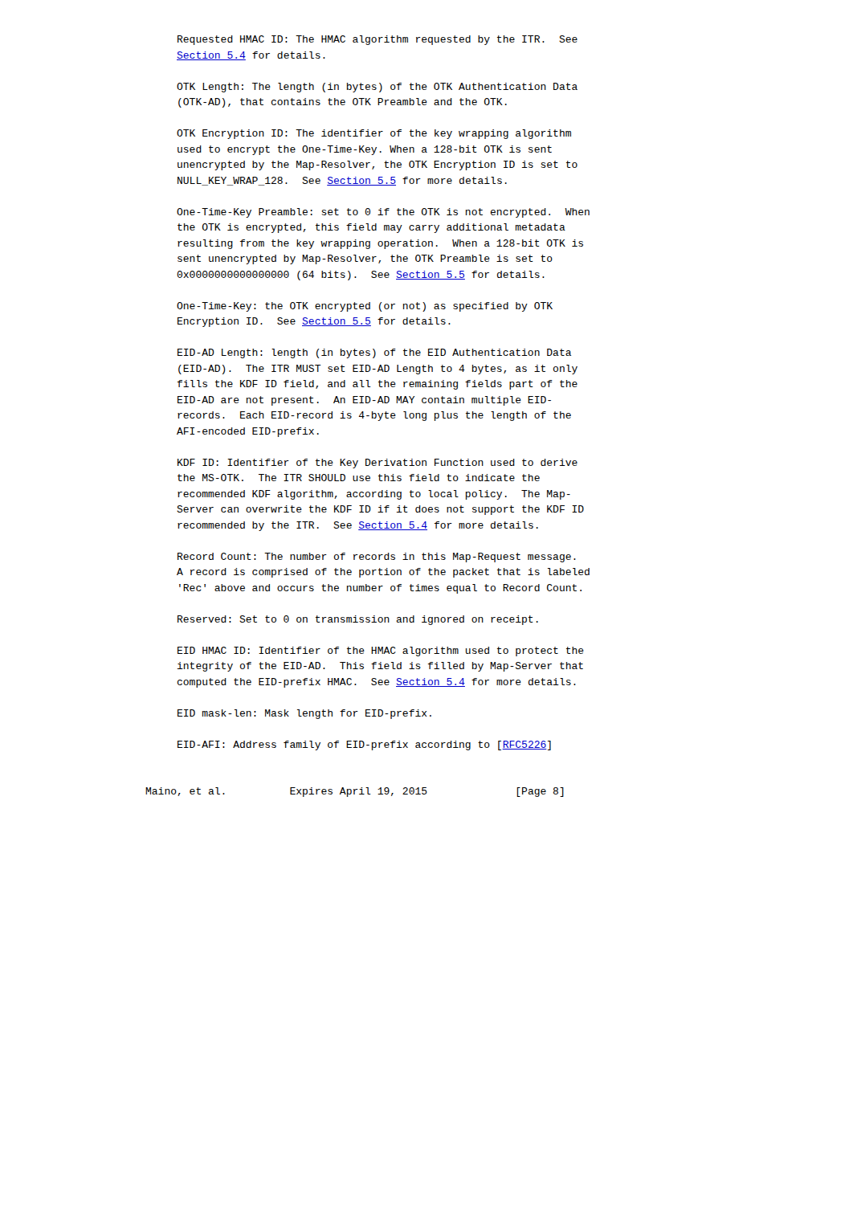Requested HMAC ID: The HMAC algorithm requested by the ITR. See Section 5.4 for details.
OTK Length: The length (in bytes) of the OTK Authentication Data (OTK-AD), that contains the OTK Preamble and the OTK.
OTK Encryption ID: The identifier of the key wrapping algorithm used to encrypt the One-Time-Key. When a 128-bit OTK is sent unencrypted by the Map-Resolver, the OTK Encryption ID is set to NULL_KEY_WRAP_128. See Section 5.5 for more details.
One-Time-Key Preamble: set to 0 if the OTK is not encrypted. When the OTK is encrypted, this field may carry additional metadata resulting from the key wrapping operation. When a 128-bit OTK is sent unencrypted by Map-Resolver, the OTK Preamble is set to 0x0000000000000000 (64 bits). See Section 5.5 for details.
One-Time-Key: the OTK encrypted (or not) as specified by OTK Encryption ID. See Section 5.5 for details.
EID-AD Length: length (in bytes) of the EID Authentication Data (EID-AD). The ITR MUST set EID-AD Length to 4 bytes, as it only fills the KDF ID field, and all the remaining fields part of the EID-AD are not present. An EID-AD MAY contain multiple EID- records. Each EID-record is 4-byte long plus the length of the AFI-encoded EID-prefix.
KDF ID: Identifier of the Key Derivation Function used to derive the MS-OTK. The ITR SHOULD use this field to indicate the recommended KDF algorithm, according to local policy. The Map- Server can overwrite the KDF ID if it does not support the KDF ID recommended by the ITR. See Section 5.4 for more details.
Record Count: The number of records in this Map-Request message. A record is comprised of the portion of the packet that is labeled 'Rec' above and occurs the number of times equal to Record Count.
Reserved: Set to 0 on transmission and ignored on receipt.
EID HMAC ID: Identifier of the HMAC algorithm used to protect the integrity of the EID-AD. This field is filled by Map-Server that computed the EID-prefix HMAC. See Section 5.4 for more details.
EID mask-len: Mask length for EID-prefix.
EID-AFI: Address family of EID-prefix according to [RFC5226]
Maino, et al. Expires April 19, 2015 [Page 8]